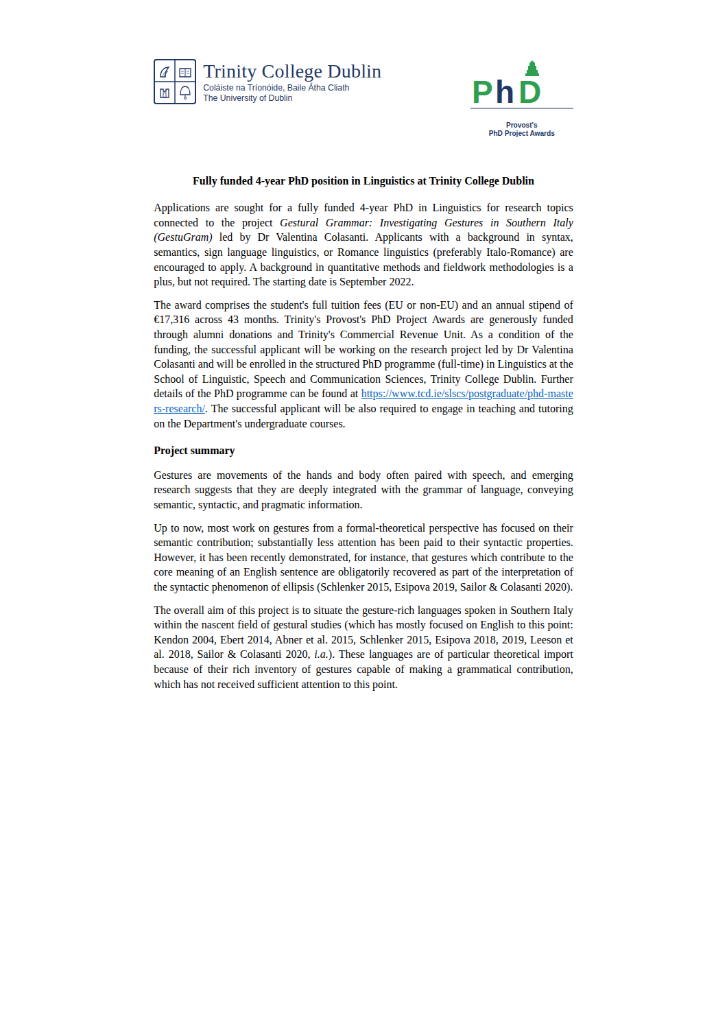Trinity College Dublin
Coláiste na Tríonóide, Baile Átha Cliath
The University of Dublin
P h D
Provost's
PhD Project Awards
Fully funded 4-year PhD position in Linguistics at Trinity College Dublin
Applications are sought for a fully funded 4-year PhD in Linguistics for research topics connected to the project Gestural Grammar: Investigating Gestures in Southern Italy (GestuGram) led by Dr Valentina Colasanti. Applicants with a background in syntax, semantics, sign language linguistics, or Romance linguistics (preferably Italo-Romance) are encouraged to apply. A background in quantitative methods and fieldwork methodologies is a plus, but not required. The starting date is September 2022.
The award comprises the student's full tuition fees (EU or non-EU) and an annual stipend of €17,316 across 43 months. Trinity's Provost's PhD Project Awards are generously funded through alumni donations and Trinity's Commercial Revenue Unit. As a condition of the funding, the successful applicant will be working on the research project led by Dr Valentina Colasanti and will be enrolled in the structured PhD programme (full-time) in Linguistics at the School of Linguistic, Speech and Communication Sciences, Trinity College Dublin. Further details of the PhD programme can be found at https://www.tcd.ie/slscs/postgraduate/phd-masters-research/. The successful applicant will be also required to engage in teaching and tutoring on the Department's undergraduate courses.
Project summary
Gestures are movements of the hands and body often paired with speech, and emerging research suggests that they are deeply integrated with the grammar of language, conveying semantic, syntactic, and pragmatic information.
Up to now, most work on gestures from a formal-theoretical perspective has focused on their semantic contribution; substantially less attention has been paid to their syntactic properties. However, it has been recently demonstrated, for instance, that gestures which contribute to the core meaning of an English sentence are obligatorily recovered as part of the interpretation of the syntactic phenomenon of ellipsis (Schlenker 2015, Esipova 2019, Sailor & Colasanti 2020).
The overall aim of this project is to situate the gesture-rich languages spoken in Southern Italy within the nascent field of gestural studies (which has mostly focused on English to this point: Kendon 2004, Ebert 2014, Abner et al. 2015, Schlenker 2015, Esipova 2018, 2019, Leeson et al. 2018, Sailor & Colasanti 2020, i.a.). These languages are of particular theoretical import because of their rich inventory of gestures capable of making a grammatical contribution, which has not received sufficient attention to this point.